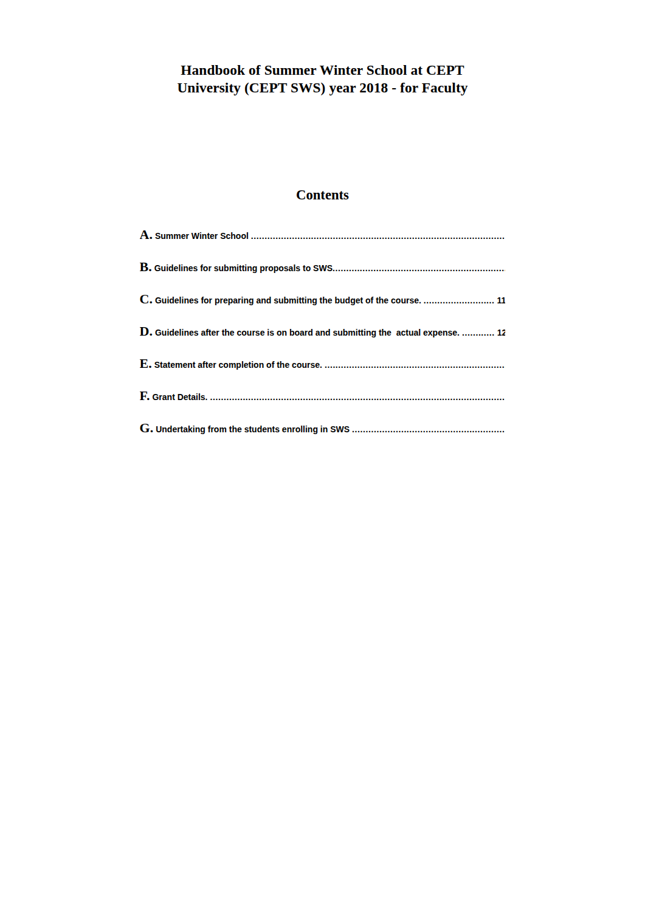Handbook of Summer Winter School at CEPT
University (CEPT SWS) year 2018 - for Faculty
Contents
A. Summer Winter School ..................................................................................................... 7
B. Guidelines for submitting proposals to SWS.................................................................. 8
C. Guidelines for preparing and submitting the budget of the course. .......................... 11
D. Guidelines after the course is on board and submitting the actual expense. ............ 12
E. Statement after completion of the course. ..................................................................... 12
F. Grant Details. .................................................................................................................... 17
G. Undertaking from the students enrolling in SWS .......................................................... 18